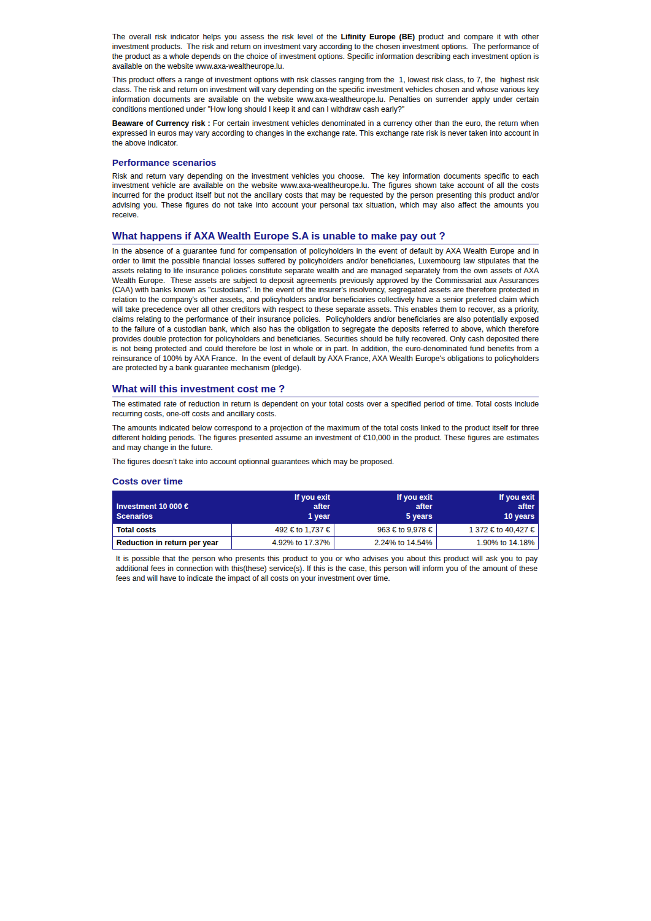The overall risk indicator helps you assess the risk level of the Lifinity Europe (BE) product and compare it with other investment products. The risk and return on investment vary according to the chosen investment options. The performance of the product as a whole depends on the choice of investment options. Specific information describing each investment option is available on the website www.axa-wealtheurope.lu.
This product offers a range of investment options with risk classes ranging from the 1, lowest risk class, to 7, the highest risk class. The risk and return on investment will vary depending on the specific investment vehicles chosen and whose various key information documents are available on the website www.axa-wealtheurope.lu. Penalties on surrender apply under certain conditions mentioned under "How long should I keep it and can I withdraw cash early?"
Beaware of Currency risk : For certain investment vehicles denominated in a currency other than the euro, the return when expressed in euros may vary according to changes in the exchange rate. This exchange rate risk is never taken into account in the above indicator.
Performance scenarios
Risk and return vary depending on the investment vehicles you choose. The key information documents specific to each investment vehicle are available on the website www.axa-wealtheurope.lu. The figures shown take account of all the costs incurred for the product itself but not the ancillary costs that may be requested by the person presenting this product and/or advising you. These figures do not take into account your personal tax situation, which may also affect the amounts you receive.
What happens if AXA Wealth Europe S.A is unable to make pay out ?
In the absence of a guarantee fund for compensation of policyholders in the event of default by AXA Wealth Europe and in order to limit the possible financial losses suffered by policyholders and/or beneficiaries, Luxembourg law stipulates that the assets relating to life insurance policies constitute separate wealth and are managed separately from the own assets of AXA Wealth Europe. These assets are subject to deposit agreements previously approved by the Commissariat aux Assurances (CAA) with banks known as "custodians". In the event of the insurer's insolvency, segregated assets are therefore protected in relation to the company's other assets, and policyholders and/or beneficiaries collectively have a senior preferred claim which will take precedence over all other creditors with respect to these separate assets. This enables them to recover, as a priority, claims relating to the performance of their insurance policies. Policyholders and/or beneficiaries are also potentially exposed to the failure of a custodian bank, which also has the obligation to segregate the deposits referred to above, which therefore provides double protection for policyholders and beneficiaries. Securities should be fully recovered. Only cash deposited there is not being protected and could therefore be lost in whole or in part. In addition, the euro-denominated fund benefits from a reinsurance of 100% by AXA France. In the event of default by AXA France, AXA Wealth Europe's obligations to policyholders are protected by a bank guarantee mechanism (pledge).
What will this investment cost me ?
The estimated rate of reduction in return is dependent on your total costs over a specified period of time. Total costs include recurring costs, one-off costs and ancillary costs.
The amounts indicated below correspond to a projection of the maximum of the total costs linked to the product itself for three different holding periods. The figures presented assume an investment of €10,000 in the product. These figures are estimates and may change in the future.
The figures doesn’t take into account optionnal guarantees which may be proposed.
Costs over time
| Investment 10 000 € Scenarios | If you exit after 1 year | If you exit after 5 years | If you exit after 10 years |
| --- | --- | --- | --- |
| Total costs | 492 € to 1,737 € | 963 € to 9,978 € | 1 372 € to 40,427 € |
| Reduction in return per year | 4.92% to 17.37% | 2.24% to 14.54% | 1.90% to 14.18% |
It is possible that the person who presents this product to you or who advises you about this product will ask you to pay additional fees in connection with this(these) service(s). If this is the case, this person will inform you of the amount of these fees and will have to indicate the impact of all costs on your investment over time.